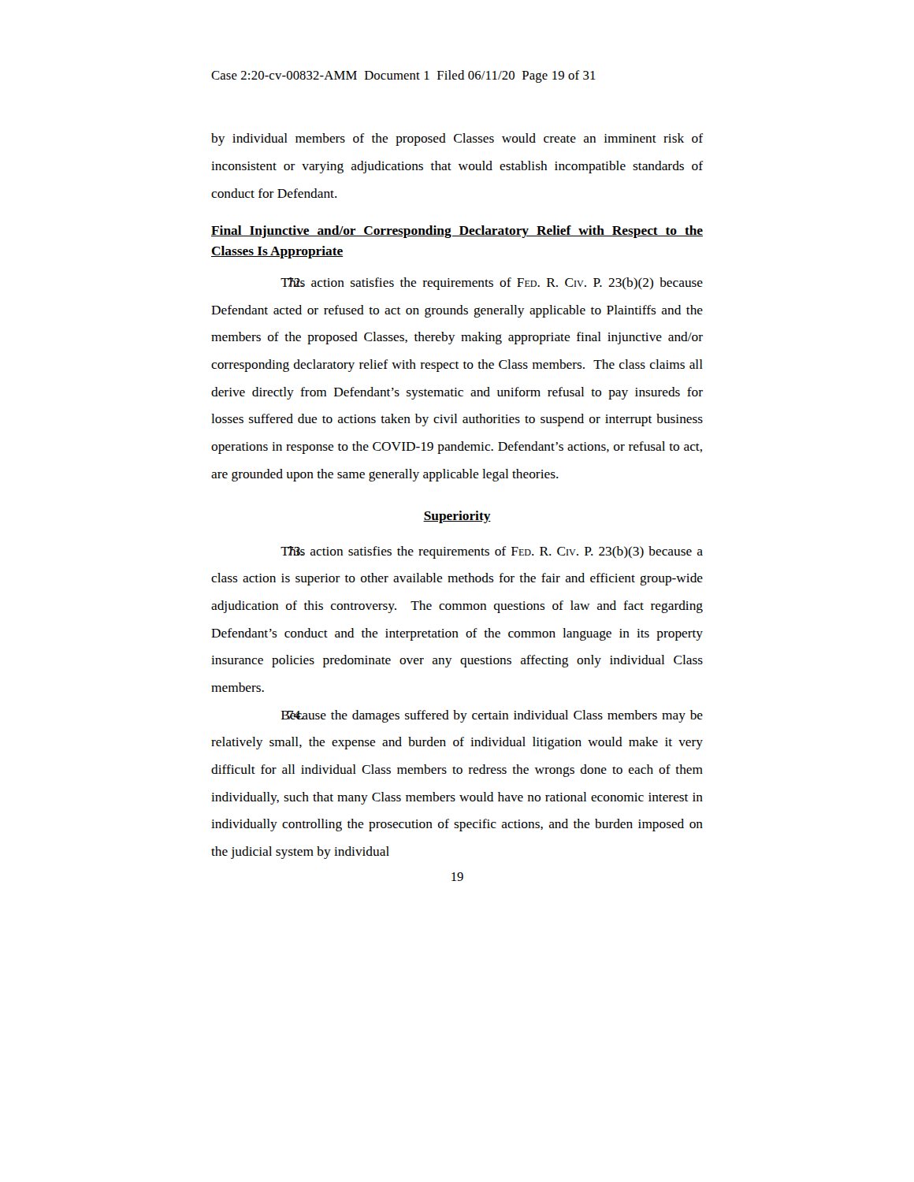Case 2:20-cv-00832-AMM Document 1 Filed 06/11/20 Page 19 of 31
by individual members of the proposed Classes would create an imminent risk of inconsistent or varying adjudications that would establish incompatible standards of conduct for Defendant.
Final Injunctive and/or Corresponding Declaratory Relief with Respect to the Classes Is Appropriate
72. This action satisfies the requirements of Fed. R. Civ. P. 23(b)(2) because Defendant acted or refused to act on grounds generally applicable to Plaintiffs and the members of the proposed Classes, thereby making appropriate final injunctive and/or corresponding declaratory relief with respect to the Class members. The class claims all derive directly from Defendant’s systematic and uniform refusal to pay insureds for losses suffered due to actions taken by civil authorities to suspend or interrupt business operations in response to the COVID-19 pandemic. Defendant’s actions, or refusal to act, are grounded upon the same generally applicable legal theories.
Superiority
73. This action satisfies the requirements of Fed. R. Civ. P. 23(b)(3) because a class action is superior to other available methods for the fair and efficient group-wide adjudication of this controversy. The common questions of law and fact regarding Defendant’s conduct and the interpretation of the common language in its property insurance policies predominate over any questions affecting only individual Class members.
74. Because the damages suffered by certain individual Class members may be relatively small, the expense and burden of individual litigation would make it very difficult for all individual Class members to redress the wrongs done to each of them individually, such that many Class members would have no rational economic interest in individually controlling the prosecution of specific actions, and the burden imposed on the judicial system by individual
19